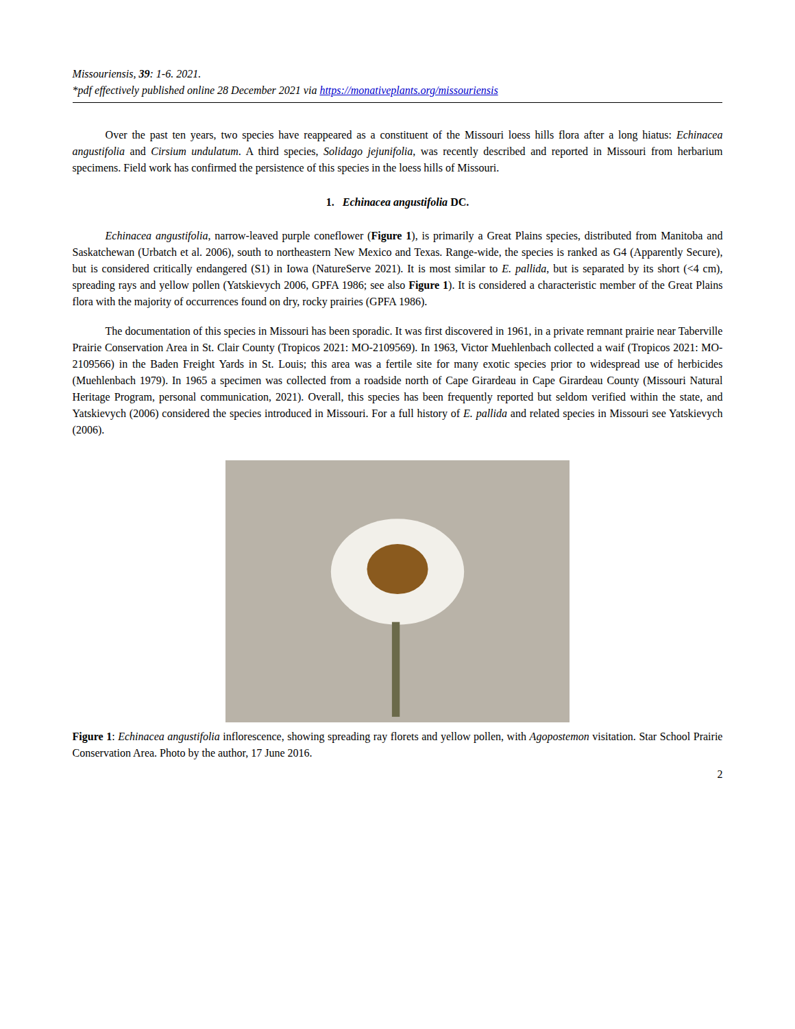Missouriensis, 39: 1-6. 2021. *pdf effectively published online 28 December 2021 via https://monativeplants.org/missouriensis
Over the past ten years, two species have reappeared as a constituent of the Missouri loess hills flora after a long hiatus: Echinacea angustifolia and Cirsium undulatum. A third species, Solidago jejunifolia, was recently described and reported in Missouri from herbarium specimens. Field work has confirmed the persistence of this species in the loess hills of Missouri.
1. Echinacea angustifolia DC.
Echinacea angustifolia, narrow-leaved purple coneflower (Figure 1), is primarily a Great Plains species, distributed from Manitoba and Saskatchewan (Urbatch et al. 2006), south to northeastern New Mexico and Texas. Range-wide, the species is ranked as G4 (Apparently Secure), but is considered critically endangered (S1) in Iowa (NatureServe 2021). It is most similar to E. pallida, but is separated by its short (<4 cm), spreading rays and yellow pollen (Yatskievych 2006, GPFA 1986; see also Figure 1). It is considered a characteristic member of the Great Plains flora with the majority of occurrences found on dry, rocky prairies (GPFA 1986).
The documentation of this species in Missouri has been sporadic. It was first discovered in 1961, in a private remnant prairie near Taberville Prairie Conservation Area in St. Clair County (Tropicos 2021: MO-2109569). In 1963, Victor Muehlenbach collected a waif (Tropicos 2021: MO-2109566) in the Baden Freight Yards in St. Louis; this area was a fertile site for many exotic species prior to widespread use of herbicides (Muehlenbach 1979). In 1965 a specimen was collected from a roadside north of Cape Girardeau in Cape Girardeau County (Missouri Natural Heritage Program, personal communication, 2021). Overall, this species has been frequently reported but seldom verified within the state, and Yatskievych (2006) considered the species introduced in Missouri. For a full history of E. pallida and related species in Missouri see Yatskievych (2006).
Figure 1: Echinacea angustifolia inflorescence, showing spreading ray florets and yellow pollen, with Agopostemon visitation. Star School Prairie Conservation Area. Photo by the author, 17 June 2016.
2